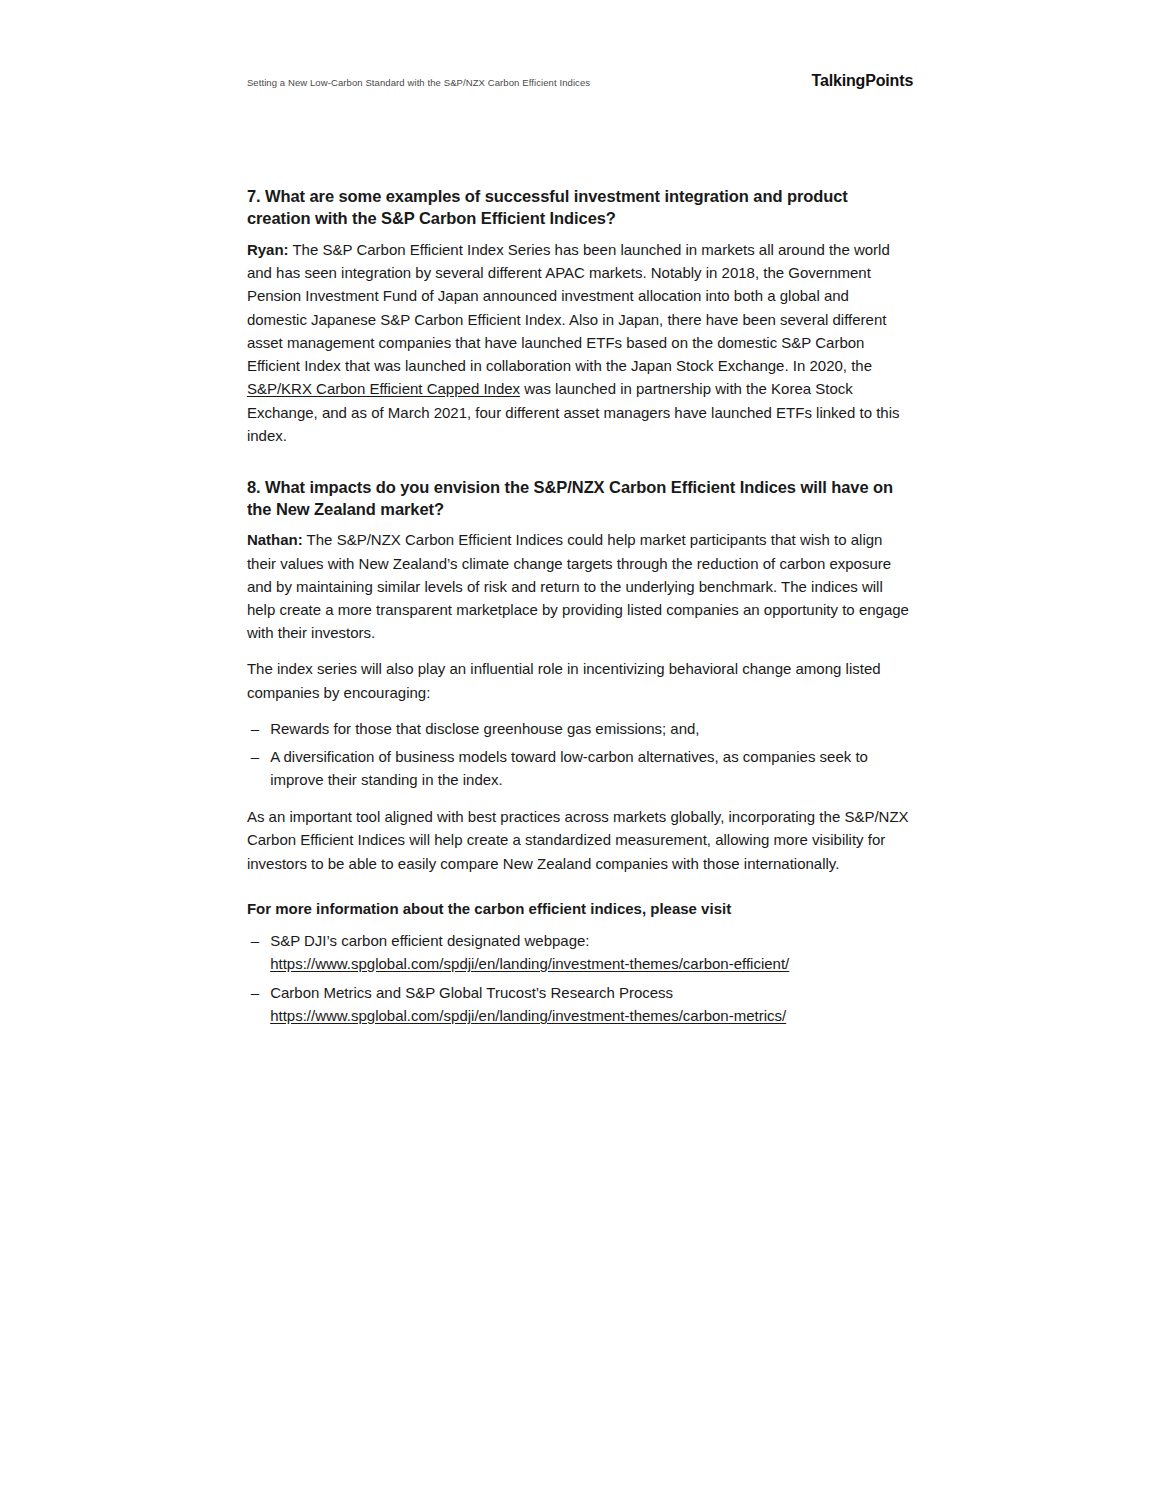Setting a New Low-Carbon Standard with the S&P/NZX Carbon Efficient Indices
TalkingPoints
7. What are some examples of successful investment integration and product creation with the S&P Carbon Efficient Indices?
Ryan: The S&P Carbon Efficient Index Series has been launched in markets all around the world and has seen integration by several different APAC markets. Notably in 2018, the Government Pension Investment Fund of Japan announced investment allocation into both a global and domestic Japanese S&P Carbon Efficient Index. Also in Japan, there have been several different asset management companies that have launched ETFs based on the domestic S&P Carbon Efficient Index that was launched in collaboration with the Japan Stock Exchange. In 2020, the S&P/KRX Carbon Efficient Capped Index was launched in partnership with the Korea Stock Exchange, and as of March 2021, four different asset managers have launched ETFs linked to this index.
8. What impacts do you envision the S&P/NZX Carbon Efficient Indices will have on the New Zealand market?
Nathan: The S&P/NZX Carbon Efficient Indices could help market participants that wish to align their values with New Zealand’s climate change targets through the reduction of carbon exposure and by maintaining similar levels of risk and return to the underlying benchmark. The indices will help create a more transparent marketplace by providing listed companies an opportunity to engage with their investors.
The index series will also play an influential role in incentivizing behavioral change among listed companies by encouraging:
Rewards for those that disclose greenhouse gas emissions; and,
A diversification of business models toward low-carbon alternatives, as companies seek to improve their standing in the index.
As an important tool aligned with best practices across markets globally, incorporating the S&P/NZX Carbon Efficient Indices will help create a standardized measurement, allowing more visibility for investors to be able to easily compare New Zealand companies with those internationally.
For more information about the carbon efficient indices, please visit
S&P DJI’s carbon efficient designated webpage: https://www.spglobal.com/spdji/en/landing/investment-themes/carbon-efficient/
Carbon Metrics and S&P Global Trucost’s Research Process https://www.spglobal.com/spdji/en/landing/investment-themes/carbon-metrics/